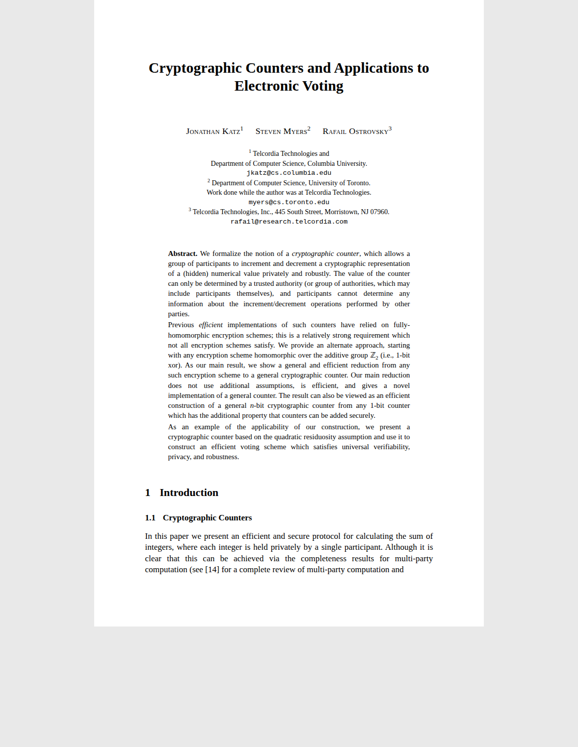Cryptographic Counters and Applications to
Electronic Voting
Jonathan Katz1 Steven Myers2 Rafail Ostrovsky3
1 Telcordia Technologies and
Department of Computer Science, Columbia University.
jkatz@cs.columbia.edu
2 Department of Computer Science, University of Toronto.
Work done while the author was at Telcordia Technologies.
myers@cs.toronto.edu
3 Telcordia Technologies, Inc., 445 South Street, Morristown, NJ 07960.
rafail@research.telcordia.com
Abstract. We formalize the notion of a cryptographic counter, which allows a group of participants to increment and decrement a cryptographic representation of a (hidden) numerical value privately and robustly. The value of the counter can only be determined by a trusted authority (or group of authorities, which may include participants themselves), and participants cannot determine any information about the increment/decrement operations performed by other parties.
Previous efficient implementations of such counters have relied on fully-homomorphic encryption schemes; this is a relatively strong requirement which not all encryption schemes satisfy. We provide an alternate approach, starting with any encryption scheme homomorphic over the additive group ℤ2 (i.e., 1-bit xor). As our main result, we show a general and efficient reduction from any such encryption scheme to a general cryptographic counter. Our main reduction does not use additional assumptions, is efficient, and gives a novel implementation of a general counter. The result can also be viewed as an efficient construction of a general n-bit cryptographic counter from any 1-bit counter which has the additional property that counters can be added securely.
As an example of the applicability of our construction, we present a cryptographic counter based on the quadratic residuosity assumption and use it to construct an efficient voting scheme which satisfies universal verifiability, privacy, and robustness.
1 Introduction
1.1 Cryptographic Counters
In this paper we present an efficient and secure protocol for calculating the sum of integers, where each integer is held privately by a single participant. Although it is clear that this can be achieved via the completeness results for multi-party computation (see [14] for a complete review of multi-party computation and